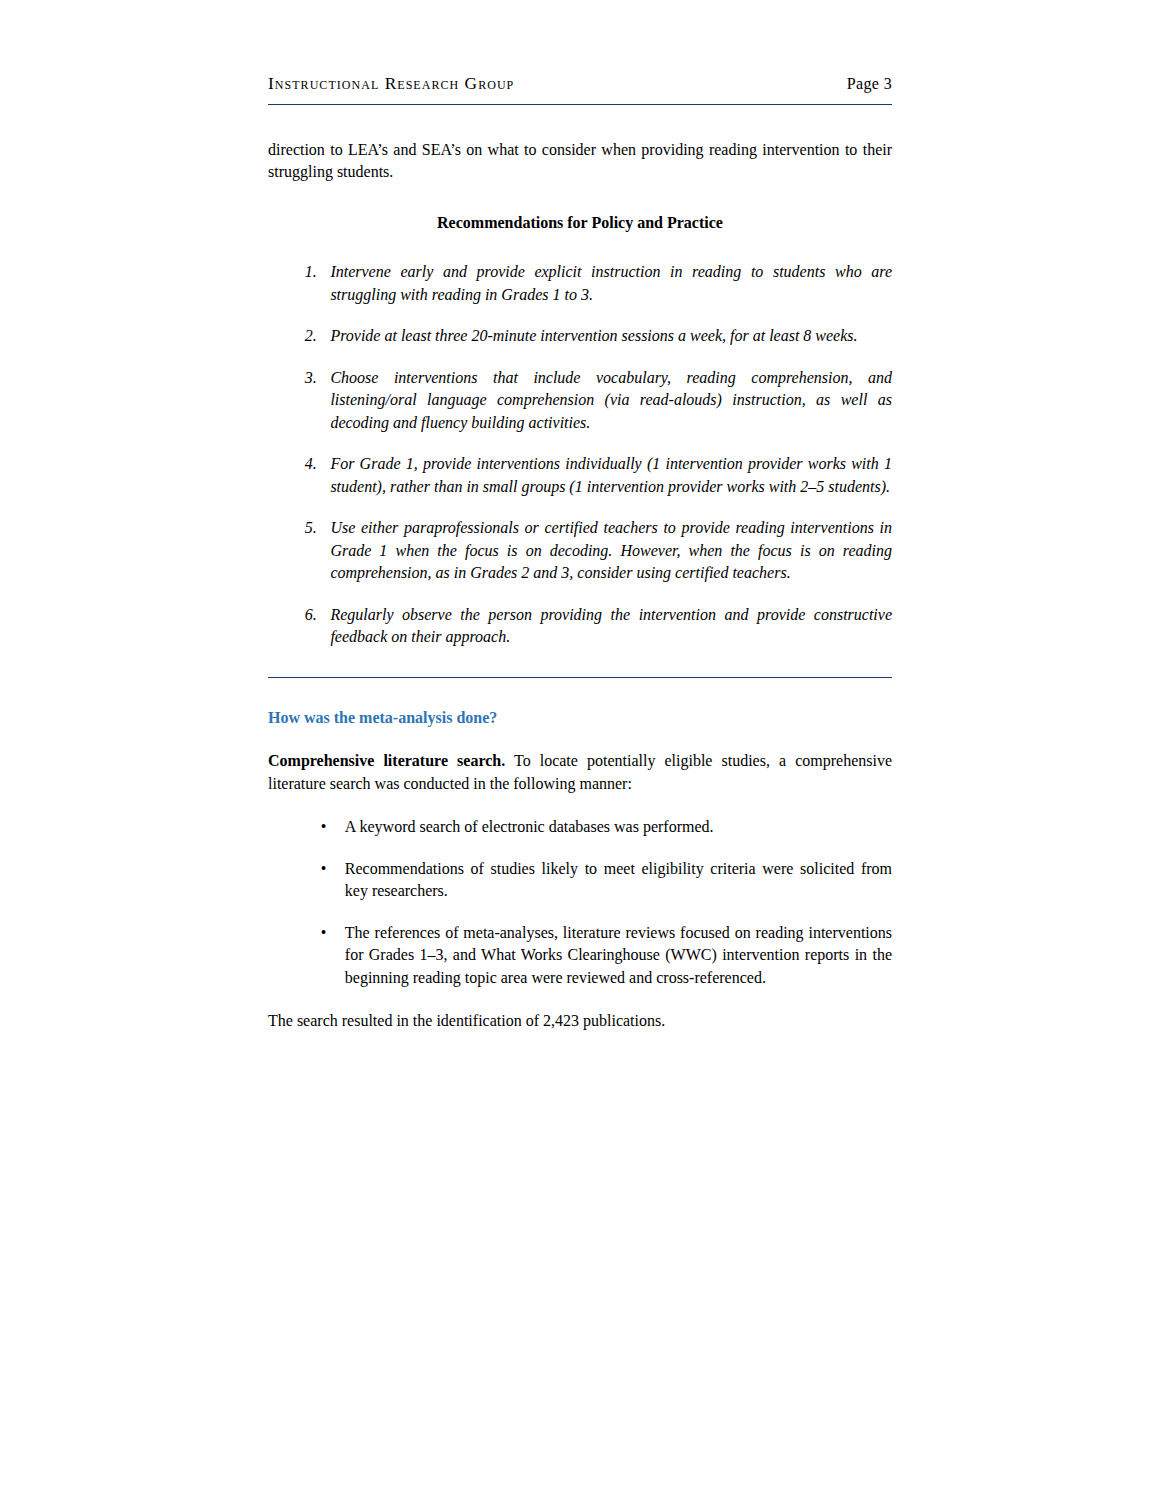Instructional Research Group Page 3
direction to LEA’s and SEA’s on what to consider when providing reading intervention to their struggling students.
Recommendations for Policy and Practice
Intervene early and provide explicit instruction in reading to students who are struggling with reading in Grades 1 to 3.
Provide at least three 20-minute intervention sessions a week, for at least 8 weeks.
Choose interventions that include vocabulary, reading comprehension, and listening/oral language comprehension (via read-alouds) instruction, as well as decoding and fluency building activities.
For Grade 1, provide interventions individually (1 intervention provider works with 1 student), rather than in small groups (1 intervention provider works with 2–5 students).
Use either paraprofessionals or certified teachers to provide reading interventions in Grade 1 when the focus is on decoding. However, when the focus is on reading comprehension, as in Grades 2 and 3, consider using certified teachers.
Regularly observe the person providing the intervention and provide constructive feedback on their approach.
How was the meta-analysis done?
Comprehensive literature search. To locate potentially eligible studies, a comprehensive literature search was conducted in the following manner:
A keyword search of electronic databases was performed.
Recommendations of studies likely to meet eligibility criteria were solicited from key researchers.
The references of meta-analyses, literature reviews focused on reading interventions for Grades 1–3, and What Works Clearinghouse (WWC) intervention reports in the beginning reading topic area were reviewed and cross-referenced.
The search resulted in the identification of 2,423 publications.